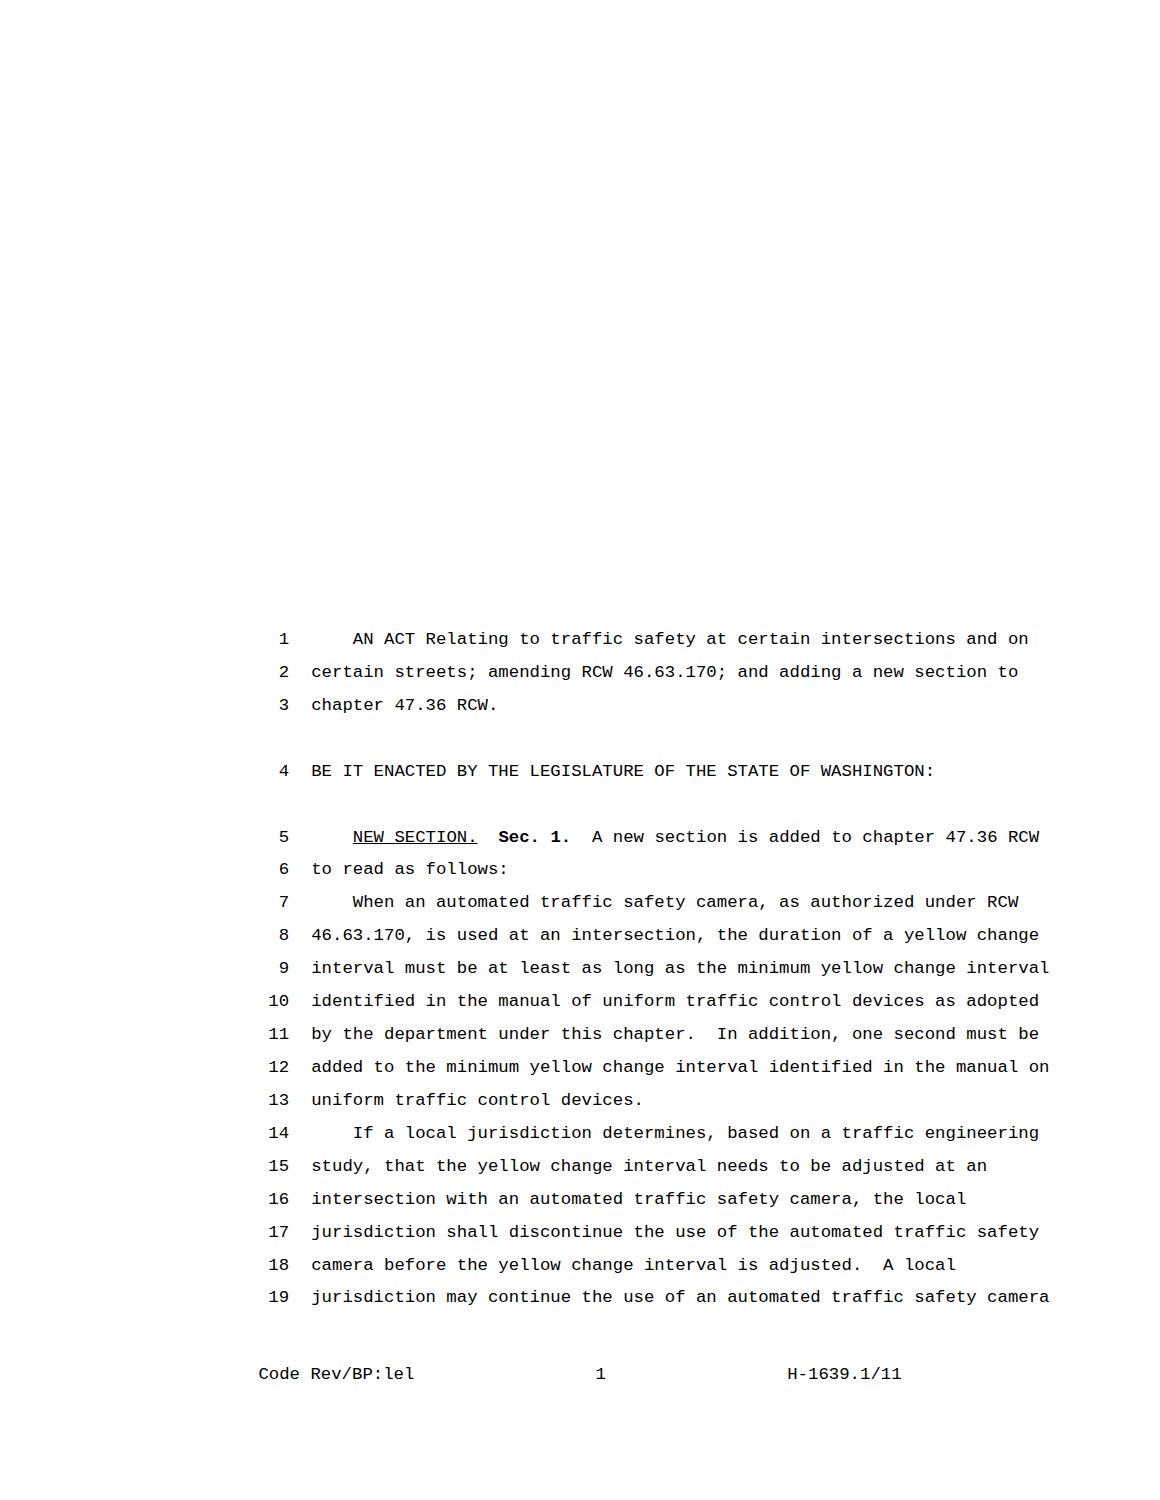AN ACT Relating to traffic safety at certain intersections and on
certain streets; amending RCW 46.63.170; and adding a new section to
chapter 47.36 RCW.
BE IT ENACTED BY THE LEGISLATURE OF THE STATE OF WASHINGTON:
NEW SECTION. Sec. 1. A new section is added to chapter 47.36 RCW
to read as follows:
When an automated traffic safety camera, as authorized under RCW
46.63.170, is used at an intersection, the duration of a yellow change
interval must be at least as long as the minimum yellow change interval
identified in the manual of uniform traffic control devices as adopted
by the department under this chapter. In addition, one second must be
added to the minimum yellow change interval identified in the manual on
uniform traffic control devices.
If a local jurisdiction determines, based on a traffic engineering
study, that the yellow change interval needs to be adjusted at an
intersection with an automated traffic safety camera, the local
jurisdiction shall discontinue the use of the automated traffic safety
camera before the yellow change interval is adjusted. A local
jurisdiction may continue the use of an automated traffic safety camera
Code Rev/BP:lel
1
H-1639.1/11